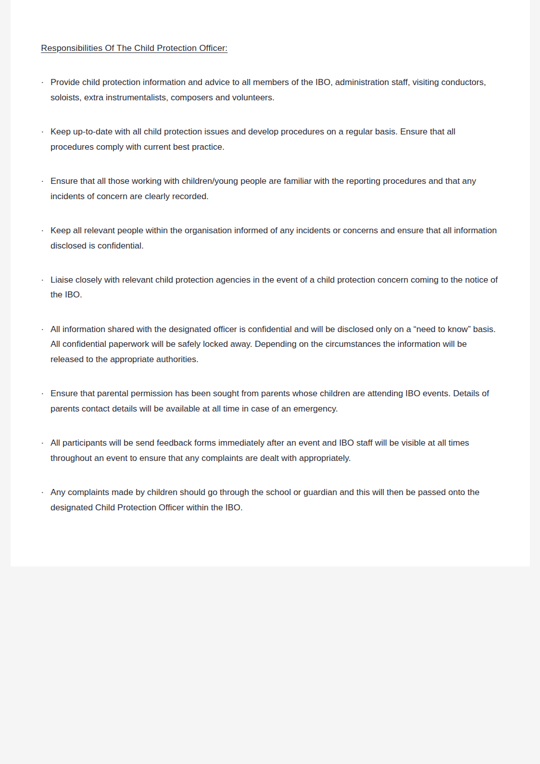Responsibilities Of The Child Protection Officer:
Provide child protection information and advice to all members of the IBO, administration staff, visiting conductors, soloists, extra instrumentalists, composers and volunteers.
Keep up-to-date with all child protection issues and develop procedures on a regular basis. Ensure that all procedures comply with current best practice.
Ensure that all those working with children/young people are familiar with the reporting procedures and that any incidents of concern are clearly recorded.
Keep all relevant people within the organisation informed of any incidents or concerns and ensure that all information disclosed is confidential.
Liaise closely with relevant child protection agencies in the event of a child protection concern coming to the notice of the IBO.
All information shared with the designated officer is confidential and will be disclosed only on a “need to know” basis. All confidential paperwork will be safely locked away. Depending on the circumstances the information will be released to the appropriate authorities.
Ensure that parental permission has been sought from parents whose children are attending IBO events. Details of parents contact details will be available at all time in case of an emergency.
All participants will be send feedback forms immediately after an event and IBO staff will be visible at all times throughout an event to ensure that any complaints are dealt with appropriately.
Any complaints made by children should go through the school or guardian and this will then be passed onto the designated Child Protection Officer within the IBO.